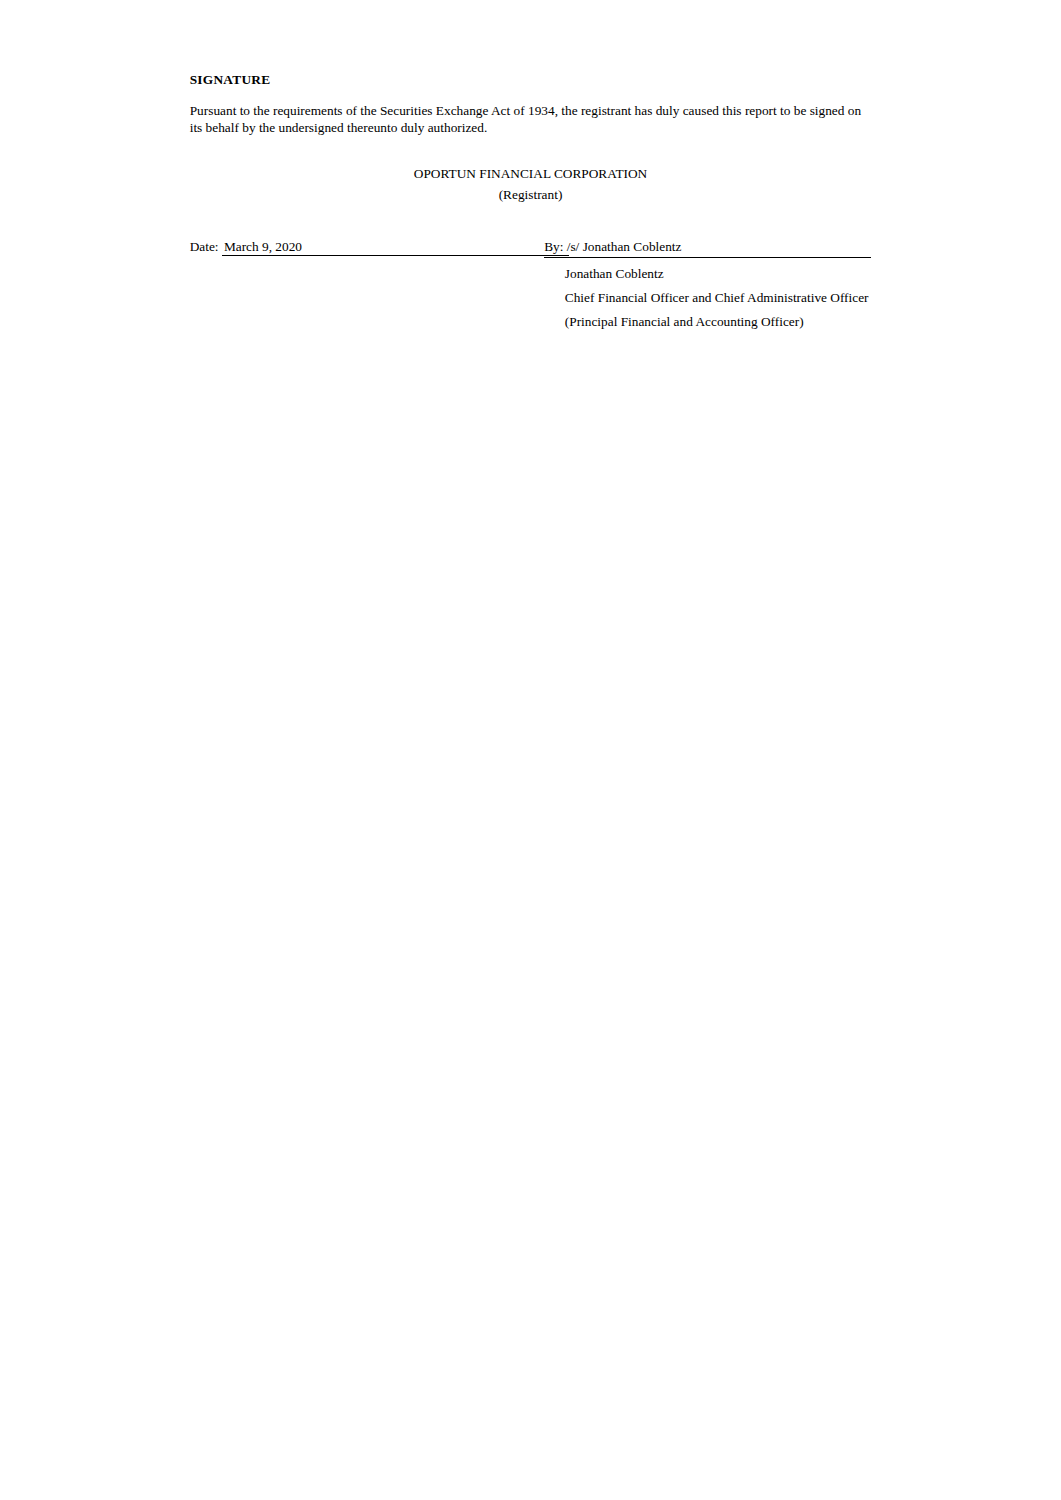SIGNATURE
Pursuant to the requirements of the Securities Exchange Act of 1934, the registrant has duly caused this report to be signed on its behalf by the undersigned thereunto duly authorized.
OPORTUN FINANCIAL CORPORATION
(Registrant)
| Date: March 9, 2020 | By: /s/ Jonathan Coblentz Jonathan Coblentz Chief Financial Officer and Chief Administrative Officer (Principal Financial and Accounting Officer) |